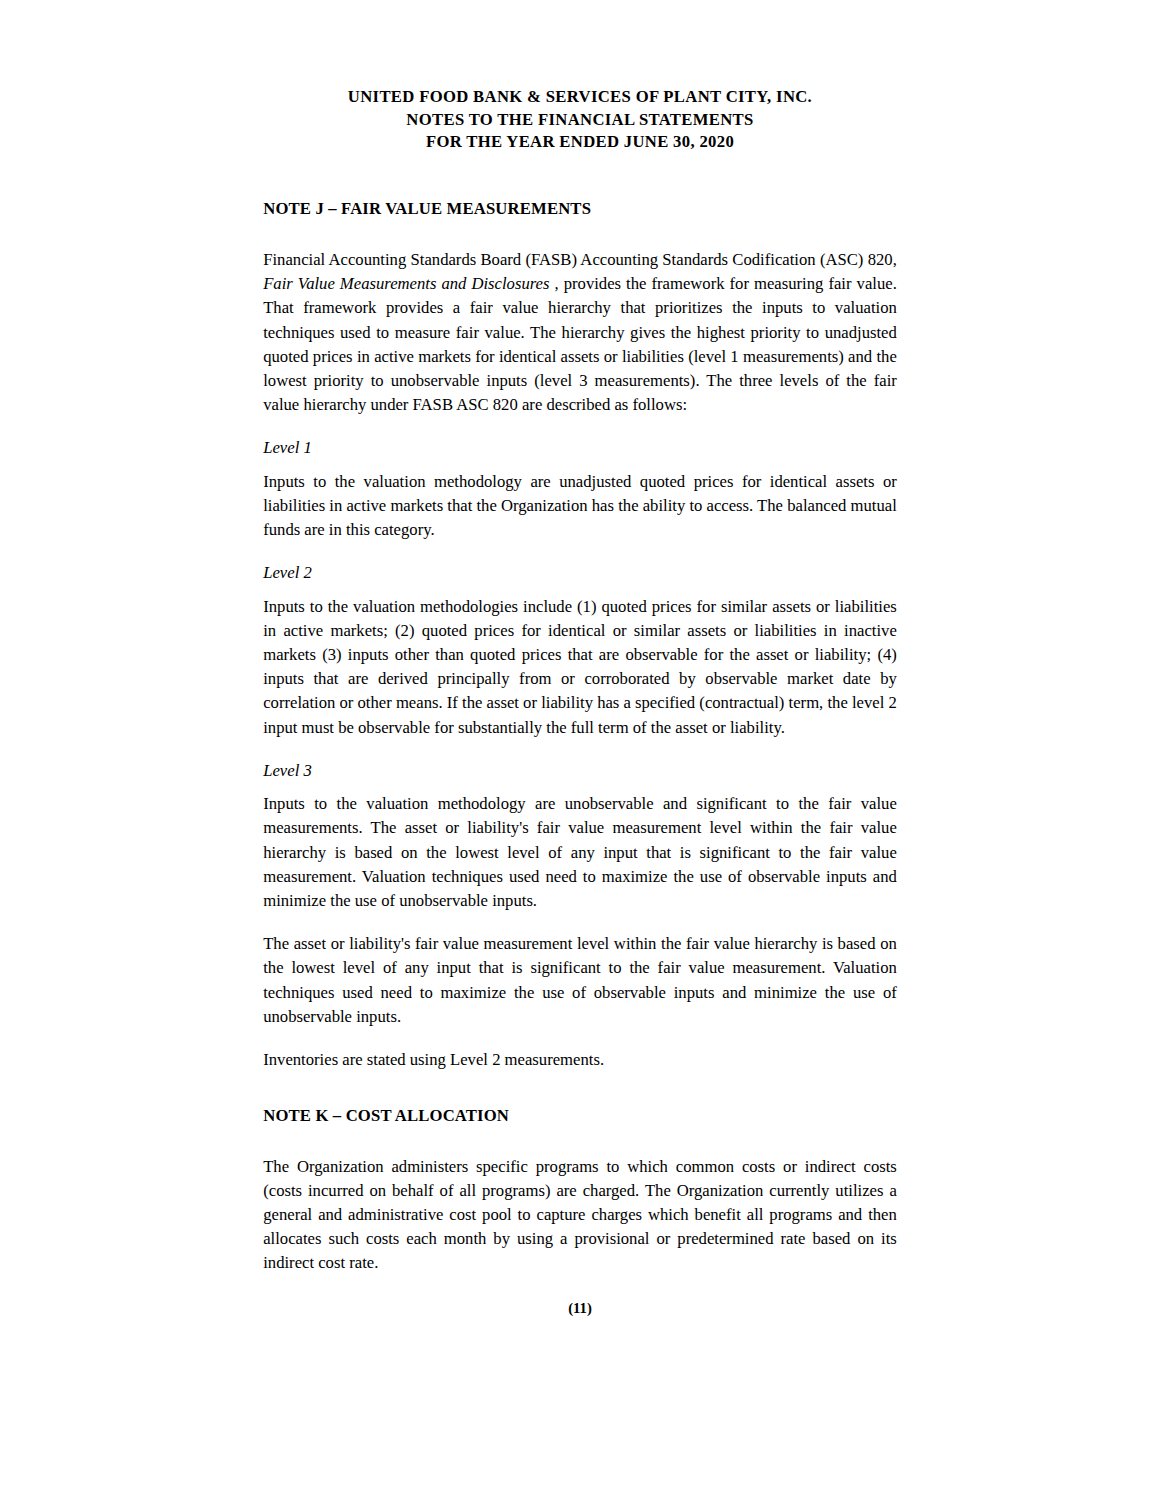UNITED FOOD BANK & SERVICES OF PLANT CITY, INC.
NOTES TO THE FINANCIAL STATEMENTS
FOR THE YEAR ENDED JUNE 30, 2020
NOTE J – FAIR VALUE MEASUREMENTS
Financial Accounting Standards Board (FASB) Accounting Standards Codification (ASC) 820, Fair Value Measurements and Disclosures , provides the framework for measuring fair value. That framework provides a fair value hierarchy that prioritizes the inputs to valuation techniques used to measure fair value. The hierarchy gives the highest priority to unadjusted quoted prices in active markets for identical assets or liabilities (level 1 measurements) and the lowest priority to unobservable inputs (level 3 measurements). The three levels of the fair value hierarchy under FASB ASC 820 are described as follows:
Level 1
Inputs to the valuation methodology are unadjusted quoted prices for identical assets or liabilities in active markets that the Organization has the ability to access. The balanced mutual funds are in this category.
Level 2
Inputs to the valuation methodologies include (1) quoted prices for similar assets or liabilities in active markets; (2) quoted prices for identical or similar assets or liabilities in inactive markets (3) inputs other than quoted prices that are observable for the asset or liability; (4) inputs that are derived principally from or corroborated by observable market date by correlation or other means. If the asset or liability has a specified (contractual) term, the level 2 input must be observable for substantially the full term of the asset or liability.
Level 3
Inputs to the valuation methodology are unobservable and significant to the fair value measurements. The asset or liability's fair value measurement level within the fair value hierarchy is based on the lowest level of any input that is significant to the fair value measurement. Valuation techniques used need to maximize the use of observable inputs and minimize the use of unobservable inputs.
The asset or liability's fair value measurement level within the fair value hierarchy is based on the lowest level of any input that is significant to the fair value measurement. Valuation techniques used need to maximize the use of observable inputs and minimize the use of unobservable inputs.
Inventories are stated using Level 2 measurements.
NOTE K – COST ALLOCATION
The Organization administers specific programs to which common costs or indirect costs (costs incurred on behalf of all programs) are charged. The Organization currently utilizes a general and administrative cost pool to capture charges which benefit all programs and then allocates such costs each month by using a provisional or predetermined rate based on its indirect cost rate.
(11)